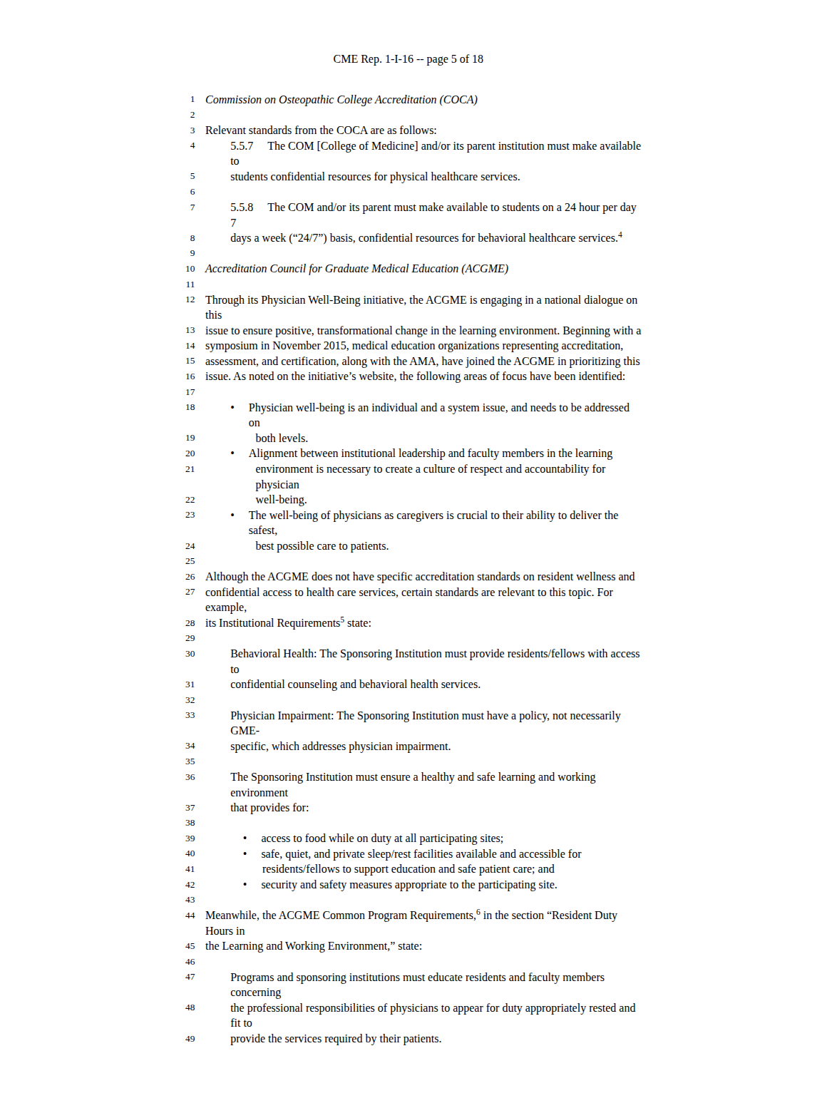CME Rep. 1-I-16 -- page 5 of 18
1
Commission on Osteopathic College Accreditation (COCA)
2
3
Relevant standards from the COCA are as follows:
4
5.5.7 The COM [College of Medicine] and/or its parent institution must make available to
5
students confidential resources for physical healthcare services.
6
7
5.5.8 The COM and/or its parent must make available to students on a 24 hour per day 7
8
days a week (“24/7”) basis, confidential resources for behavioral healthcare services.4
9
10
Accreditation Council for Graduate Medical Education (ACGME)
11
12
Through its Physician Well-Being initiative, the ACGME is engaging in a national dialogue on this
13
issue to ensure positive, transformational change in the learning environment. Beginning with a
14
symposium in November 2015, medical education organizations representing accreditation,
15
assessment, and certification, along with the AMA, have joined the ACGME in prioritizing this
16
issue. As noted on the initiative’s website, the following areas of focus have been identified:
17
18
•Physician well-being is an individual and a system issue, and needs to be addressed on
19
both levels.
20
•Alignment between institutional leadership and faculty members in the learning
21
environment is necessary to create a culture of respect and accountability for physician
22
well-being.
23
•The well-being of physicians as caregivers is crucial to their ability to deliver the safest,
24
best possible care to patients.
25
26
Although the ACGME does not have specific accreditation standards on resident wellness and
27
confidential access to health care services, certain standards are relevant to this topic. For example,
28
its Institutional Requirements5 state:
29
30
Behavioral Health: The Sponsoring Institution must provide residents/fellows with access to
31
confidential counseling and behavioral health services.
32
33
Physician Impairment: The Sponsoring Institution must have a policy, not necessarily GME-
34
specific, which addresses physician impairment.
35
36
The Sponsoring Institution must ensure a healthy and safe learning and working environment
37
that provides for:
38
39
•access to food while on duty at all participating sites;
40
•safe, quiet, and private sleep/rest facilities available and accessible for
41
residents/fellows to support education and safe patient care; and
42
•security and safety measures appropriate to the participating site.
43
44
Meanwhile, the ACGME Common Program Requirements,6 in the section “Resident Duty Hours in
45
the Learning and Working Environment,” state:
46
47
Programs and sponsoring institutions must educate residents and faculty members concerning
48
the professional responsibilities of physicians to appear for duty appropriately rested and fit to
49
provide the services required by their patients.